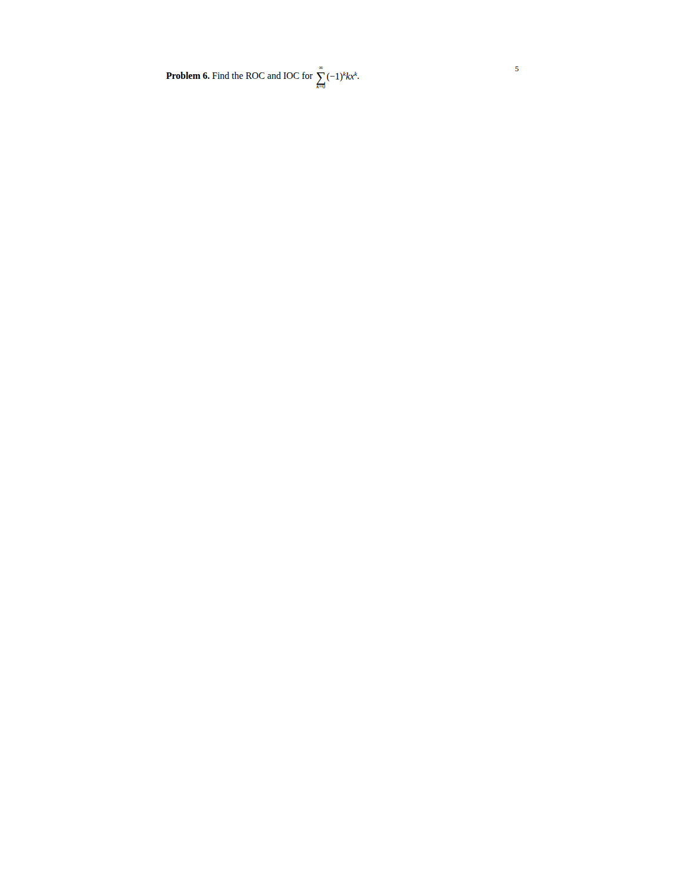5
Problem 6. Find the ROC and IOC for ∞∑k=0(−1)kkxk.